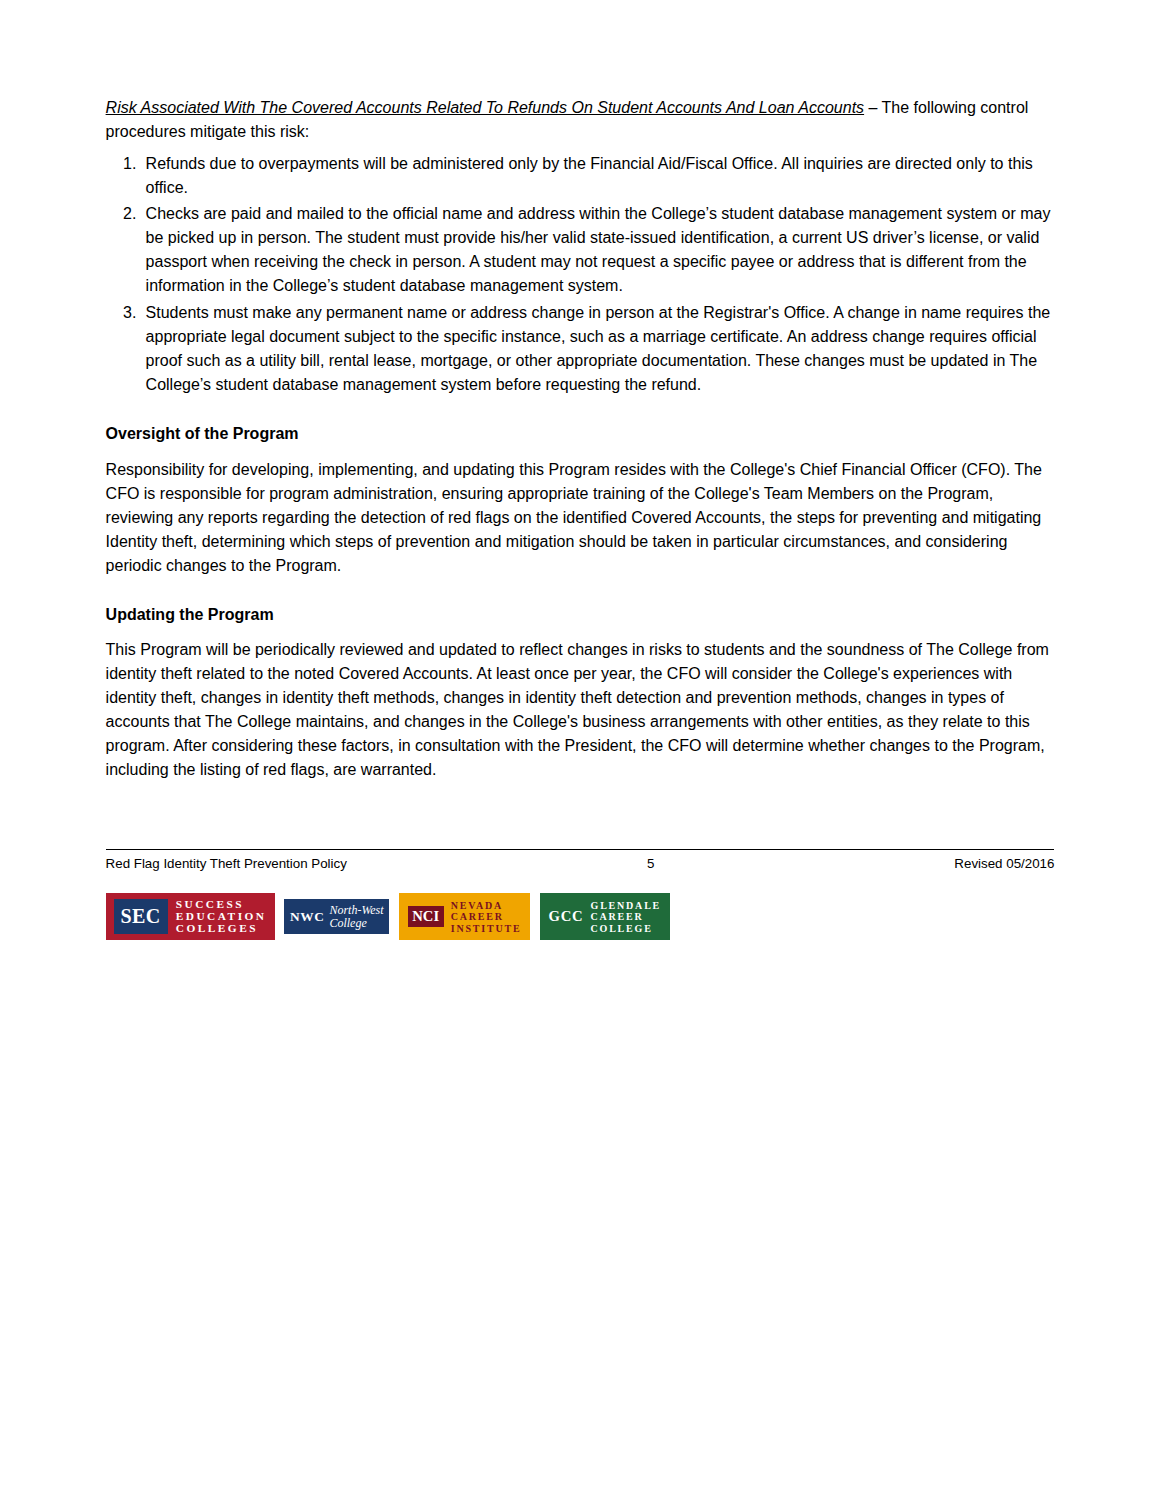Risk Associated With The Covered Accounts Related To Refunds On Student Accounts And Loan Accounts – The following control procedures mitigate this risk:
Refunds due to overpayments will be administered only by the Financial Aid/Fiscal Office. All inquiries are directed only to this office.
Checks are paid and mailed to the official name and address within the College’s student database management system or may be picked up in person. The student must provide his/her valid state-issued identification, a current US driver’s license, or valid passport when receiving the check in person. A student may not request a specific payee or address that is different from the information in the College’s student database management system.
Students must make any permanent name or address change in person at the Registrar's Office. A change in name requires the appropriate legal document subject to the specific instance, such as a marriage certificate. An address change requires official proof such as a utility bill, rental lease, mortgage, or other appropriate documentation. These changes must be updated in The College’s student database management system before requesting the refund.
Oversight of the Program
Responsibility for developing, implementing, and updating this Program resides with the College's Chief Financial Officer (CFO). The CFO is responsible for program administration, ensuring appropriate training of the College's Team Members on the Program, reviewing any reports regarding the detection of red flags on the identified Covered Accounts, the steps for preventing and mitigating Identity theft, determining which steps of prevention and mitigation should be taken in particular circumstances, and considering periodic changes to the Program.
Updating the Program
This Program will be periodically reviewed and updated to reflect changes in risks to students and the soundness of The College from identity theft related to the noted Covered Accounts. At least once per year, the CFO will consider the College's experiences with identity theft, changes in identity theft methods, changes in identity theft detection and prevention methods, changes in types of accounts that The College maintains, and changes in the College's business arrangements with other entities, as they relate to this program. After considering these factors, in consultation with the President, the CFO will determine whether changes to the Program, including the listing of red flags, are warranted.
Red Flag Identity Theft Prevention Policy
5
Revised 05/2016
SEC Success
Education
Colleges NWC North-West
College NCI Nevada
Career
Institute GCC Glendale
Career
College